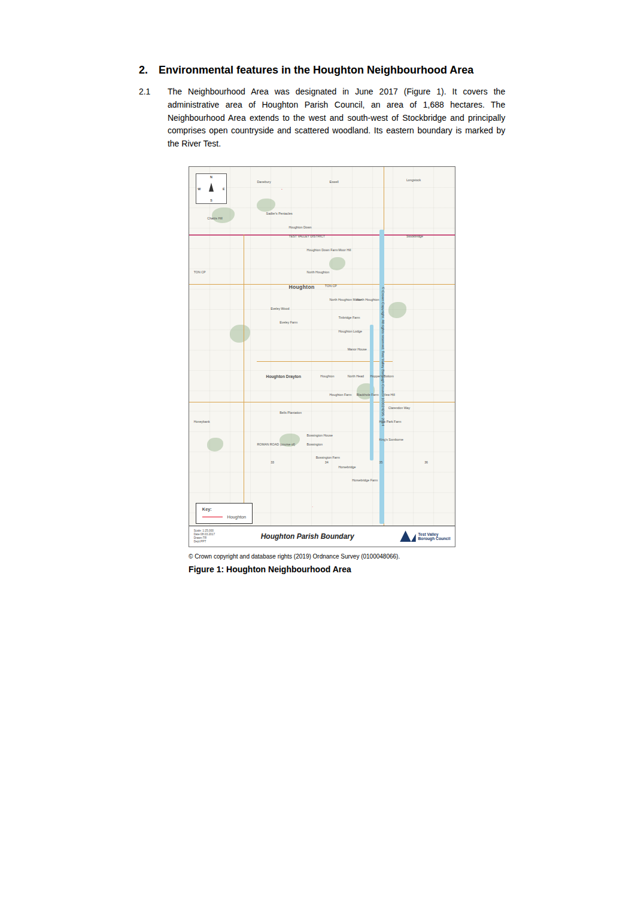2. Environmental features in the Houghton Neighbourhood Area
2.1 The Neighbourhood Area was designated in June 2017 (Figure 1). It covers the administrative area of Houghton Parish Council, an area of 1,688 hectares. The Neighbourhood Area extends to the west and south-west of Stockbridge and principally comprises open countryside and scattered woodland. Its eastern boundary is marked by the River Test.
N S W E
Danebury Exwell Longstock Chattis Hill Sadler's Pentacles Houghton Down TEST VALLEY DISTRICT Stockbridge Houghton Down Farm Moor Hill TON CP North Houghton Houghton TON CP North Houghton Manor North Houghton Eveley Wood Eveley Farm Tinbridge Farm Houghton Lodge Manor House Houghton Drayton Houghton North Head Hopper's Bottom Houghton Farm Blackhole Farm Yew Hill Clarendon Way Bells Plantation How Park Farm Honeybank Bossington House Bossington King's Somborne ROMAN ROAD (course of) Bossington Farm Horsebridge Horsebridge Farm 34 33 35 36
Key:
Houghton
© Crown Copyright. All rights reserved. Test Valley Borough Council 100024295. 2014
Scale: 1:25,000
Date:08.03.2017
Drawn:TR
Dept:PPT
Houghton Parish Boundary
Test Valley
Borough Council
© Crown copyright and database rights (2019) Ordnance Survey (0100048066).
Figure 1: Houghton Neighbourhood Area